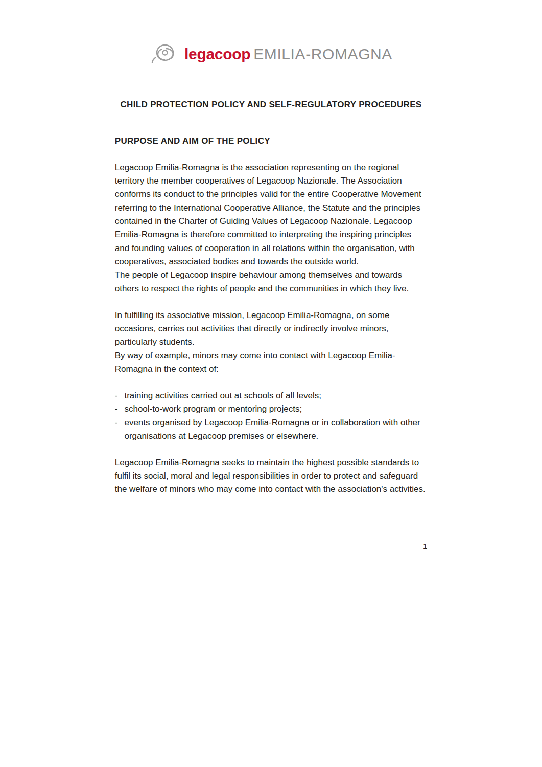legacoop EMILIA-ROMAGNA
CHILD PROTECTION POLICY AND SELF-REGULATORY PROCEDURES
PURPOSE AND AIM OF THE POLICY
Legacoop Emilia-Romagna is the association representing on the regional territory the member cooperatives of Legacoop Nazionale. The Association conforms its conduct to the principles valid for the entire Cooperative Movement referring to the International Cooperative Alliance, the Statute and the principles contained in the Charter of Guiding Values of Legacoop Nazionale. Legacoop Emilia-Romagna is therefore committed to interpreting the inspiring principles and founding values of cooperation in all relations within the organisation, with cooperatives, associated bodies and towards the outside world.
The people of Legacoop inspire behaviour among themselves and towards others to respect the rights of people and the communities in which they live.
In fulfilling its associative mission, Legacoop Emilia-Romagna, on some occasions, carries out activities that directly or indirectly involve minors, particularly students.
By way of example, minors may come into contact with Legacoop Emilia-Romagna in the context of:
training activities carried out at schools of all levels;
school-to-work program or mentoring projects;
events organised by Legacoop Emilia-Romagna or in collaboration with other organisations at Legacoop premises or elsewhere.
Legacoop Emilia-Romagna seeks to maintain the highest possible standards to fulfil its social, moral and legal responsibilities in order to protect and safeguard the welfare of minors who may come into contact with the association's activities.
1